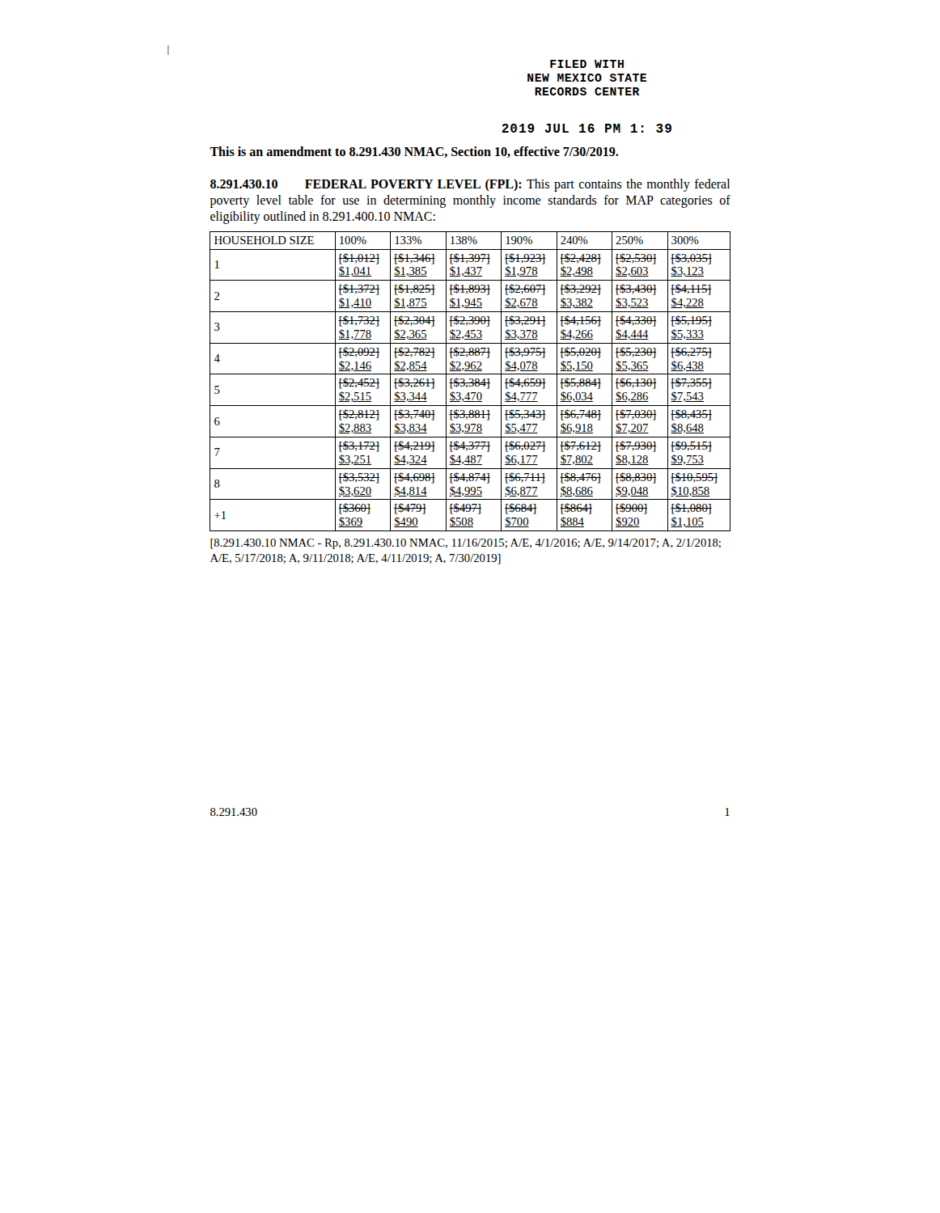|
FILED WITH NEW MEXICO STATE RECORDS CENTER
2019 JUL 16 PM 1: 39
This is an amendment to 8.291.430 NMAC, Section 10, effective 7/30/2019.
8.291.430.10 FEDERAL POVERTY LEVEL (FPL): This part contains the monthly federal poverty level table for use in determining monthly income standards for MAP categories of eligibility outlined in 8.291.400.10 NMAC:
| HOUSEHOLD SIZE | 100% | 133% | 138% | 190% | 240% | 250% | 300% |
| --- | --- | --- | --- | --- | --- | --- | --- |
| 1 | [$1,012] $1,041 | [$1,346] $1,385 | [$1,397] $1,437 | [$1,923] $1,978 | [$2,428] $2,498 | [$2,530] $2,603 | [$3,035] $3,123 |
| 2 | [$1,372] $1,410 | [$1,825] $1,875 | [$1,893] $1,945 | [$2,607] $2,678 | [$3,292] $3,382 | [$3,430] $3,523 | [$4,115] $4,228 |
| 3 | [$1,732] $1,778 | [$2,304] $2,365 | [$2,390] $2,453 | [$3,291] $3,378 | [$4,156] $4,266 | [$4,330] $4,444 | [$5,195] $5,333 |
| 4 | [$2,092] $2,146 | [$2,782] $2,854 | [$2,887] $2,962 | [$3,975] $4,078 | [$5,020] $5,150 | [$5,230] $5,365 | [$6,275] $6,438 |
| 5 | [$2,452] $2,515 | [$3,261] $3,344 | [$3,384] $3,470 | [$4,659] $4,777 | [$5,884] $6,034 | [$6,130] $6,286 | [$7,355] $7,543 |
| 6 | [$2,812] $2,883 | [$3,740] $3,834 | [$3,881] $3,978 | [$5,343] $5,477 | [$6,748] $6,918 | [$7,030] $7,207 | [$8,435] $8,648 |
| 7 | [$3,172] $3,251 | [$4,219] $4,324 | [$4,377] $4,487 | [$6,027] $6,177 | [$7,612] $7,802 | [$7,930] $8,128 | [$9,515] $9,753 |
| 8 | [$3,532] $3,620 | [$4,698] $4,814 | [$4,874] $4,995 | [$6,711] $6,877 | [$8,476] $8,686 | [$8,830] $9,048 | [$10,595] $10,858 |
| +1 | [$360] $369 | [$479] $490 | [$497] $508 | [$684] $700 | [$864] $884 | [$900] $920 | [$1,080] $1,105 |
[8.291.430.10 NMAC - Rp, 8.291.430.10 NMAC, 11/16/2015; A/E, 4/1/2016; A/E, 9/14/2017; A, 2/1/2018; A/E, 5/17/2018; A, 9/11/2018; A/E, 4/11/2019; A, 7/30/2019]
8.291.430 1